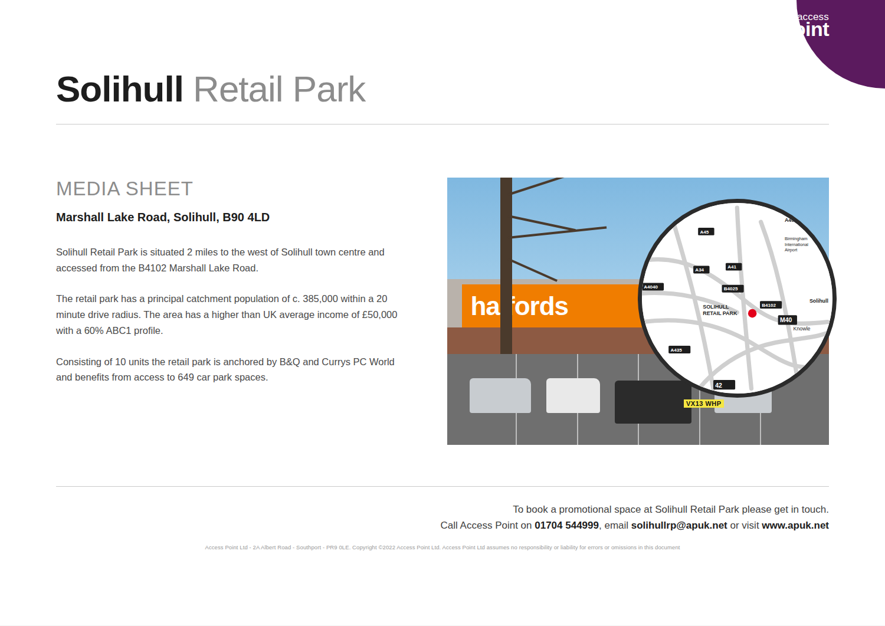access point
Solihull Retail Park
Media Sheet
Marshall Lake Road, Solihull, B90 4LD
Solihull Retail Park is situated 2 miles to the west of Solihull town centre and accessed from the B4102 Marshall Lake Road.
The retail park has a principal catchment population of c. 385,000 within a 20 minute drive radius. The area has a higher than UK average income of £50,000 with a 60% ABC1 profile.
Consisting of 10 units the retail park is anchored by B&Q and Currys PC World and benefits from access to 649 car park spaces.
halfords
VX13 WHP
MINGHAM A4040 Solihull Knowle Birmingham International Airport SOLIHULL RETAIL PARK A45 A34 A41 A4040 B4025 B4102 M40 A435 42
To book a promotional space at Solihull Retail Park please get in touch.
Call Access Point on 01704 544999, email solihullrp@apuk.net or visit www.apuk.net
Access Point Ltd - 2A Albert Road - Southport - PR9 0LE. Copyright ©2022 Access Point Ltd. Access Point Ltd assumes no responsibility or liability for errors or omissions in this document